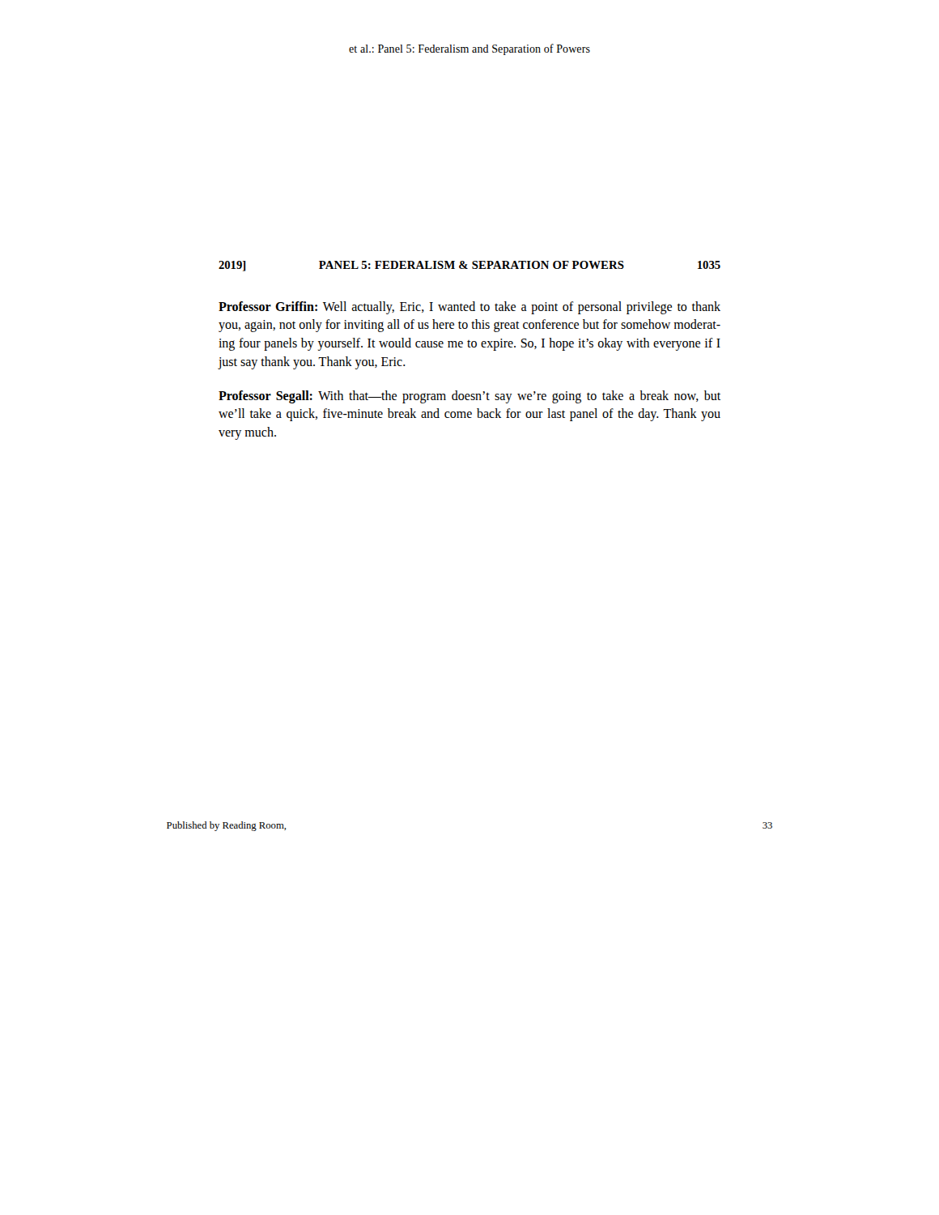et al.: Panel 5: Federalism and Separation of Powers
2019] PANEL 5: FEDERALISM & SEPARATION OF POWERS 1035
Professor Griffin: Well actually, Eric, I wanted to take a point of personal privilege to thank you, again, not only for inviting all of us here to this great conference but for somehow moderating four panels by yourself. It would cause me to expire. So, I hope it’s okay with everyone if I just say thank you. Thank you, Eric.
Professor Segall: With that—the program doesn’t say we’re going to take a break now, but we’ll take a quick, five-minute break and come back for our last panel of the day. Thank you very much.
Published by Reading Room, 33